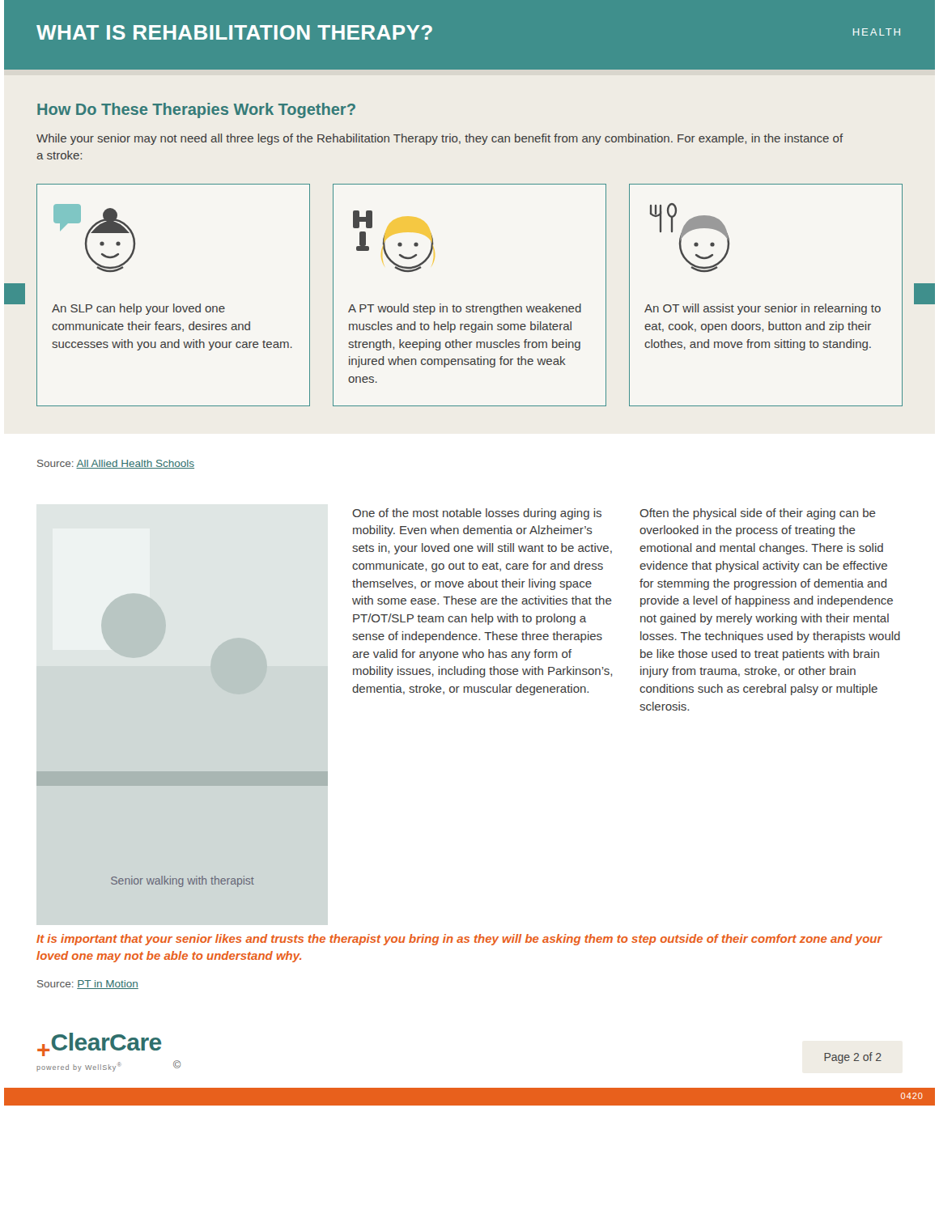What Is Rehabilitation Therapy?
HEALTH
How Do These Therapies Work Together?
While your senior may not need all three legs of the Rehabilitation Therapy trio, they can benefit from any combination. For example, in the instance of a stroke:
An SLP can help your loved one communicate their fears, desires and successes with you and with your care team.
A PT would step in to strengthen weakened muscles and to help regain some bilateral strength, keeping other muscles from being injured when compensating for the weak ones.
An OT will assist your senior in relearning to eat, cook, open doors, button and zip their clothes, and move from sitting to standing.
Source: All Allied Health Schools
One of the most notable losses during aging is mobility. Even when dementia or Alzheimer’s sets in, your loved one will still want to be active, communicate, go out to eat, care for and dress themselves, or move about their living space with some ease. These are the activities that the PT/OT/SLP team can help with to prolong a sense of independence. These three therapies are valid for anyone who has any form of mobility issues, including those with Parkinson’s, dementia, stroke, or muscular degeneration.
Often the physical side of their aging can be overlooked in the process of treating the emotional and mental changes. There is solid evidence that physical activity can be effective for stemming the progression of dementia and provide a level of happiness and independence not gained by merely working with their mental losses. The techniques used by therapists would be like those used to treat patients with brain injury from trauma, stroke, or other brain conditions such as cerebral palsy or multiple sclerosis.
It is important that your senior likes and trusts the therapist you bring in as they will be asking them to step outside of their comfort zone and your loved one may not be able to understand why.
Source: PT in Motion
+ Clear Care
powered by WellSky®
©
Page 2 of 2
0420